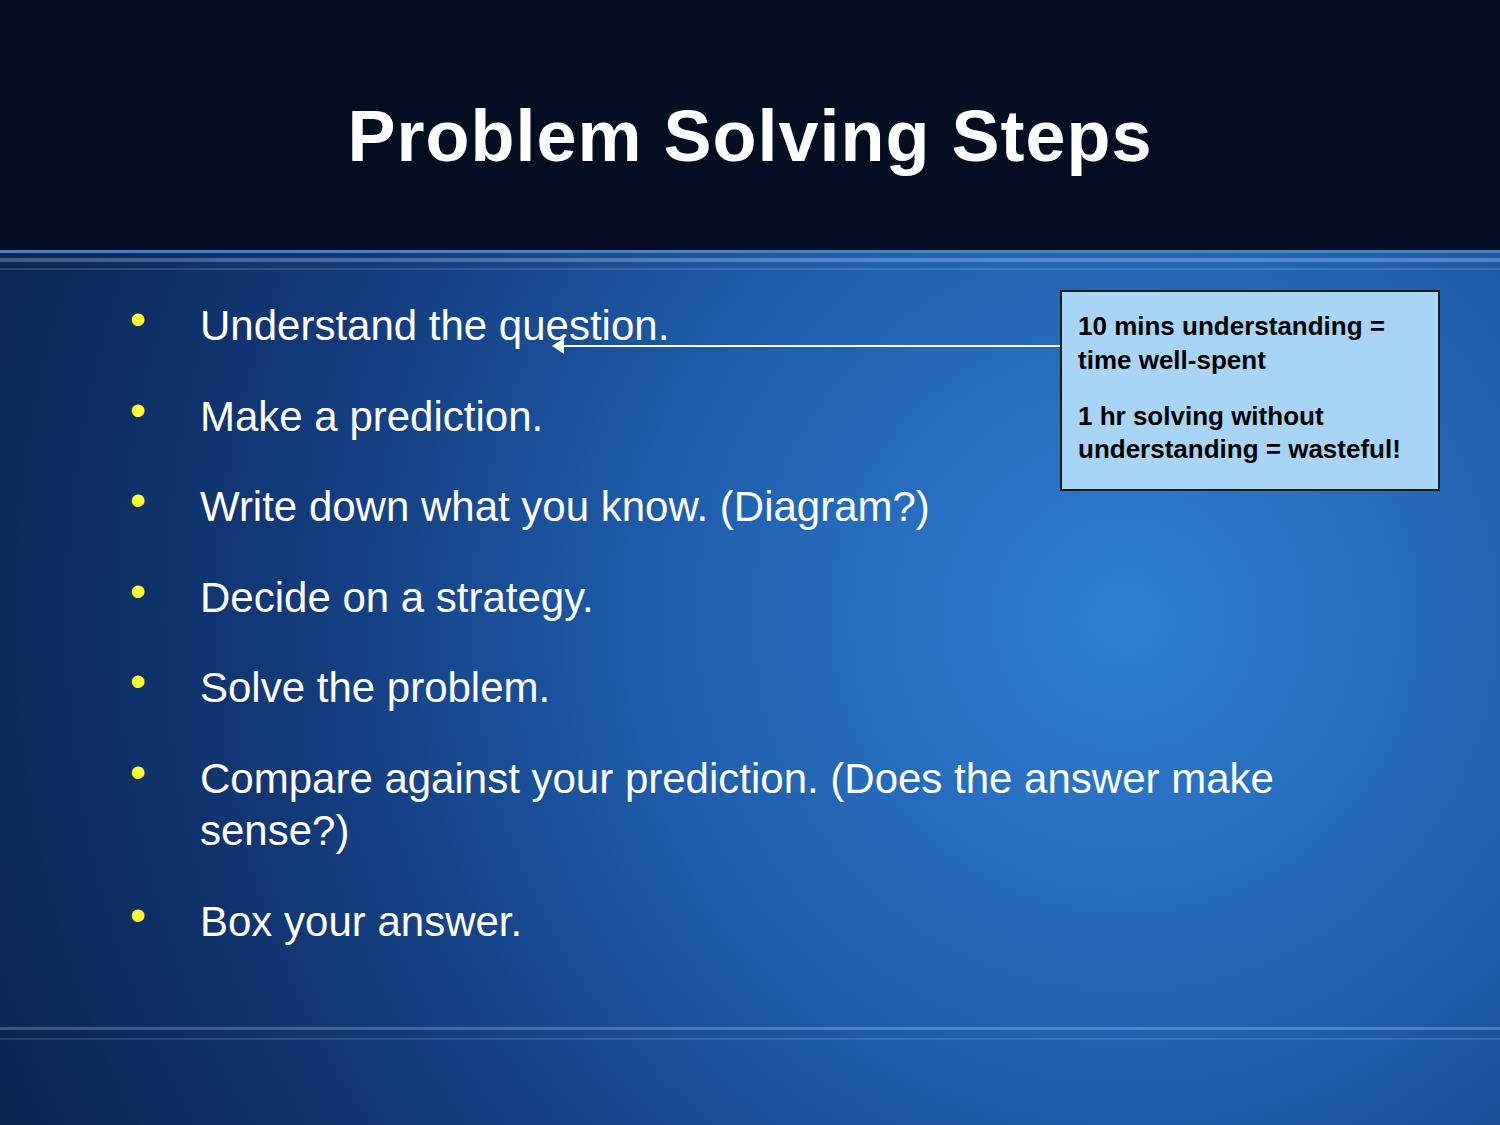Problem Solving Steps
Understand the question.
Make a prediction.
Write down what you know. (Diagram?)
Decide on a strategy.
Solve the problem.
Compare against your prediction. (Does the answer make sense?)
Box your answer.
10 mins understanding = time well-spent
1 hr solving without understanding = wasteful!